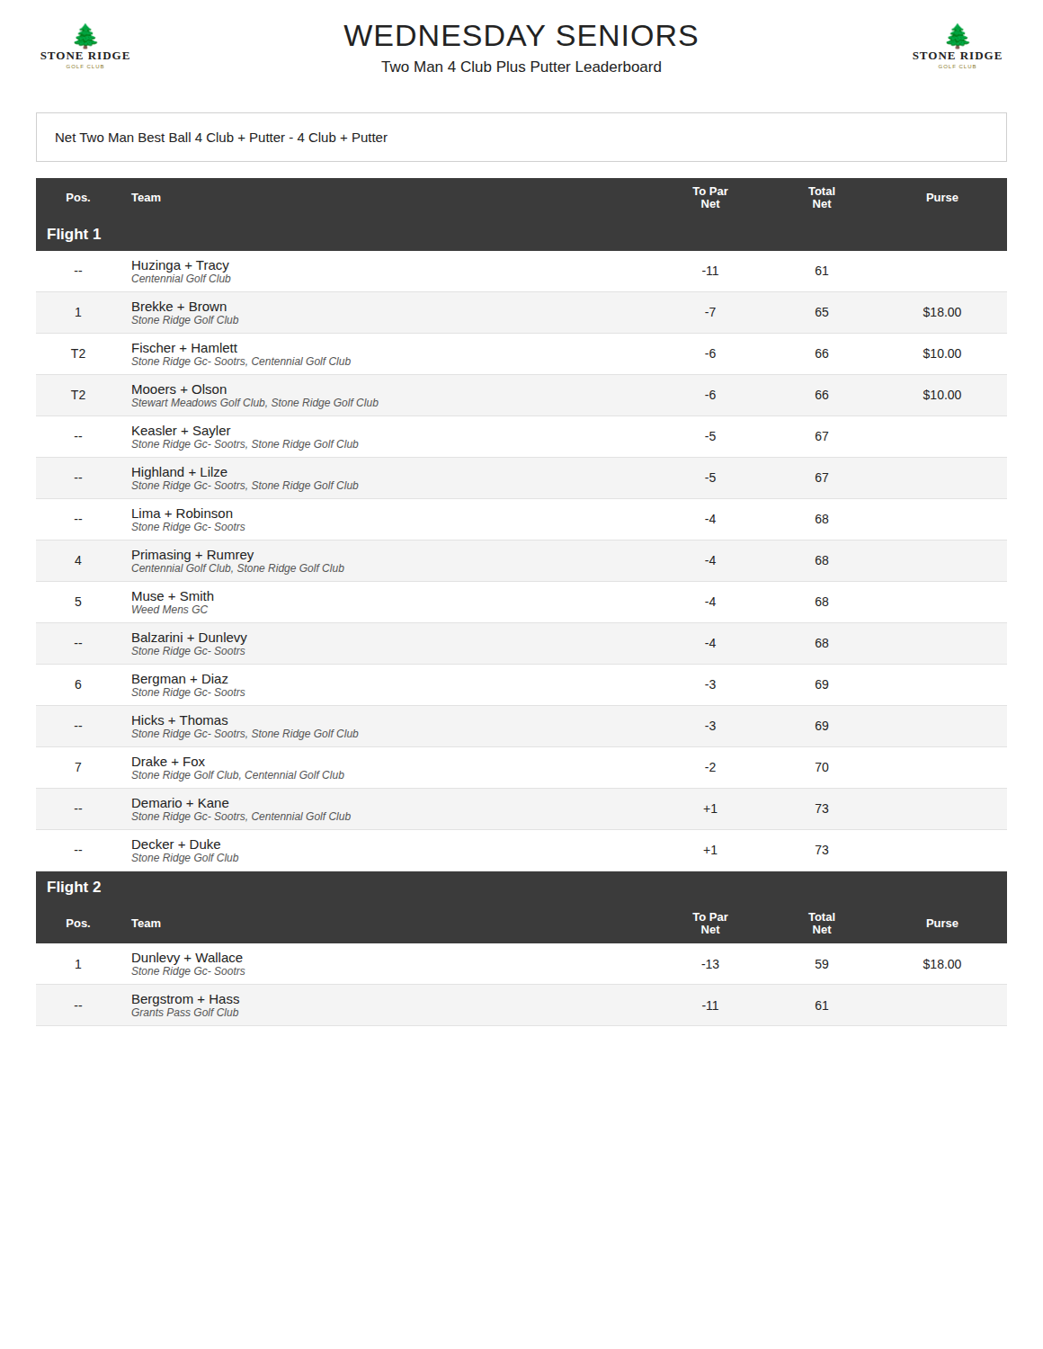🌲 STONE RIDGE GOLF CLUB
WEDNESDAY SENIORS
Two Man 4 Club Plus Putter Leaderboard
🌲 STONE RIDGE GOLF CLUB
Net Two Man Best Ball 4 Club + Putter - 4 Club + Putter
| Flight 1 |
| --- |
| Pos. | Team | To Par Net | Total Net | Purse |
| -- | Huzinga + Tracy Centennial Golf Club | -11 | 61 | |
| 1 | Brekke + Brown Stone Ridge Golf Club | -7 | 65 | $18.00 |
| T2 | Fischer + Hamlett Stone Ridge Gc- Sootrs, Centennial Golf Club | -6 | 66 | $10.00 |
| T2 | Mooers + Olson Stewart Meadows Golf Club, Stone Ridge Golf Club | -6 | 66 | $10.00 |
| -- | Keasler + Sayler Stone Ridge Gc- Sootrs, Stone Ridge Golf Club | -5 | 67 | |
| -- | Highland + Lilze Stone Ridge Gc- Sootrs, Stone Ridge Golf Club | -5 | 67 | |
| -- | Lima + Robinson Stone Ridge Gc- Sootrs | -4 | 68 | |
| 4 | Primasing + Rumrey Centennial Golf Club, Stone Ridge Golf Club | -4 | 68 | |
| 5 | Muse + Smith Weed Mens GC | -4 | 68 | |
| -- | Balzarini + Dunlevy Stone Ridge Gc- Sootrs | -4 | 68 | |
| 6 | Bergman + Diaz Stone Ridge Gc- Sootrs | -3 | 69 | |
| -- | Hicks + Thomas Stone Ridge Gc- Sootrs, Stone Ridge Golf Club | -3 | 69 | |
| 7 | Drake + Fox Stone Ridge Golf Club, Centennial Golf Club | -2 | 70 | |
| -- | Demario + Kane Stone Ridge Gc- Sootrs, Centennial Golf Club | +1 | 73 | |
| -- | Decker + Duke Stone Ridge Golf Club | +1 | 73 | |
| Flight 2 |
| Pos. | Team | To Par Net | Total Net | Purse |
| 1 | Dunlevy + Wallace Stone Ridge Gc- Sootrs | -13 | 59 | $18.00 |
| -- | Bergstrom + Hass Grants Pass Golf Club | -11 | 61 | |